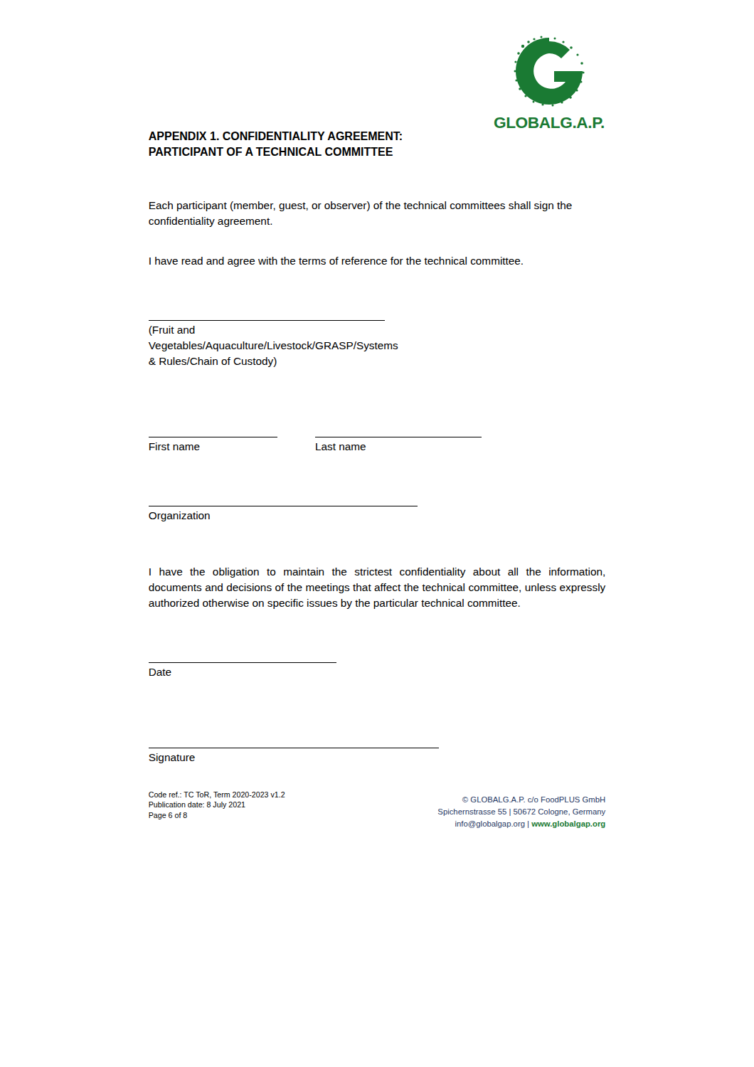GLOBALG.A.P.
Appendix 1. Confidentiality Agreement:
Participant of a Technical Committee
Each participant (member, guest, or observer) of the technical committees shall sign the confidentiality agreement.
I have read and agree with the terms of reference for the technical committee.
(Fruit and Vegetables/Aquaculture/Livestock/GRASP/Systems & Rules/Chain of Custody)
First name
Last name
Organization
I have the obligation to maintain the strictest confidentiality about all the information, documents and decisions of the meetings that affect the technical committee, unless expressly authorized otherwise on specific issues by the particular technical committee.
Date
Signature
Code ref.: TC ToR, Term 2020-2023 v1.2
Publication date: 8 July 2021
Page 6 of 8
© GLOBALG.A.P. c/o FoodPLUS GmbH
Spichernstrasse 55 | 50672 Cologne, Germany
info@globalgap.org | www.globalgap.org